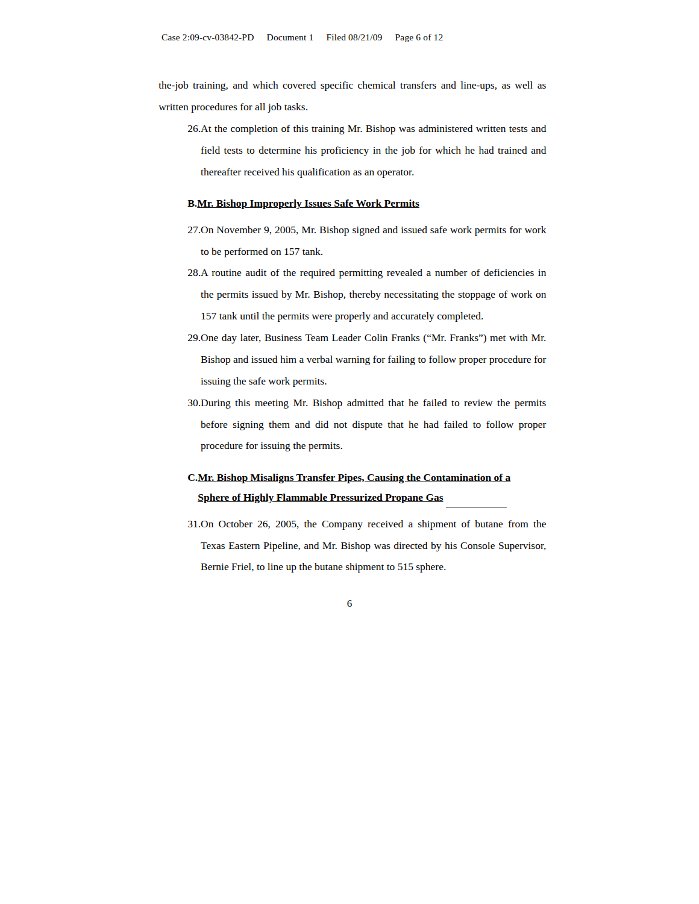Case 2:09-cv-03842-PD Document 1 Filed 08/21/09 Page 6 of 12
the-job training, and which covered specific chemical transfers and line-ups, as well as written procedures for all job tasks.
26.
At the completion of this training Mr. Bishop was administered written tests and field tests to determine his proficiency in the job for which he had trained and thereafter received his qualification as an operator.
B.
Mr. Bishop Improperly Issues Safe Work Permits
27.
On November 9, 2005, Mr. Bishop signed and issued safe work permits for work to be performed on 157 tank.
28.
A routine audit of the required permitting revealed a number of deficiencies in the permits issued by Mr. Bishop, thereby necessitating the stoppage of work on 157 tank until the permits were properly and accurately completed.
29.
One day later, Business Team Leader Colin Franks (“Mr. Franks”) met with Mr. Bishop and issued him a verbal warning for failing to follow proper procedure for issuing the safe work permits.
30.
During this meeting Mr. Bishop admitted that he failed to review the permits before signing them and did not dispute that he had failed to follow proper procedure for issuing the permits.
C.
Mr. Bishop Misaligns Transfer Pipes, Causing the Contamination of a Sphere of Highly Flammable Pressurized Propane Gas
31.
On October 26, 2005, the Company received a shipment of butane from the Texas Eastern Pipeline, and Mr. Bishop was directed by his Console Supervisor, Bernie Friel, to line up the butane shipment to 515 sphere.
6